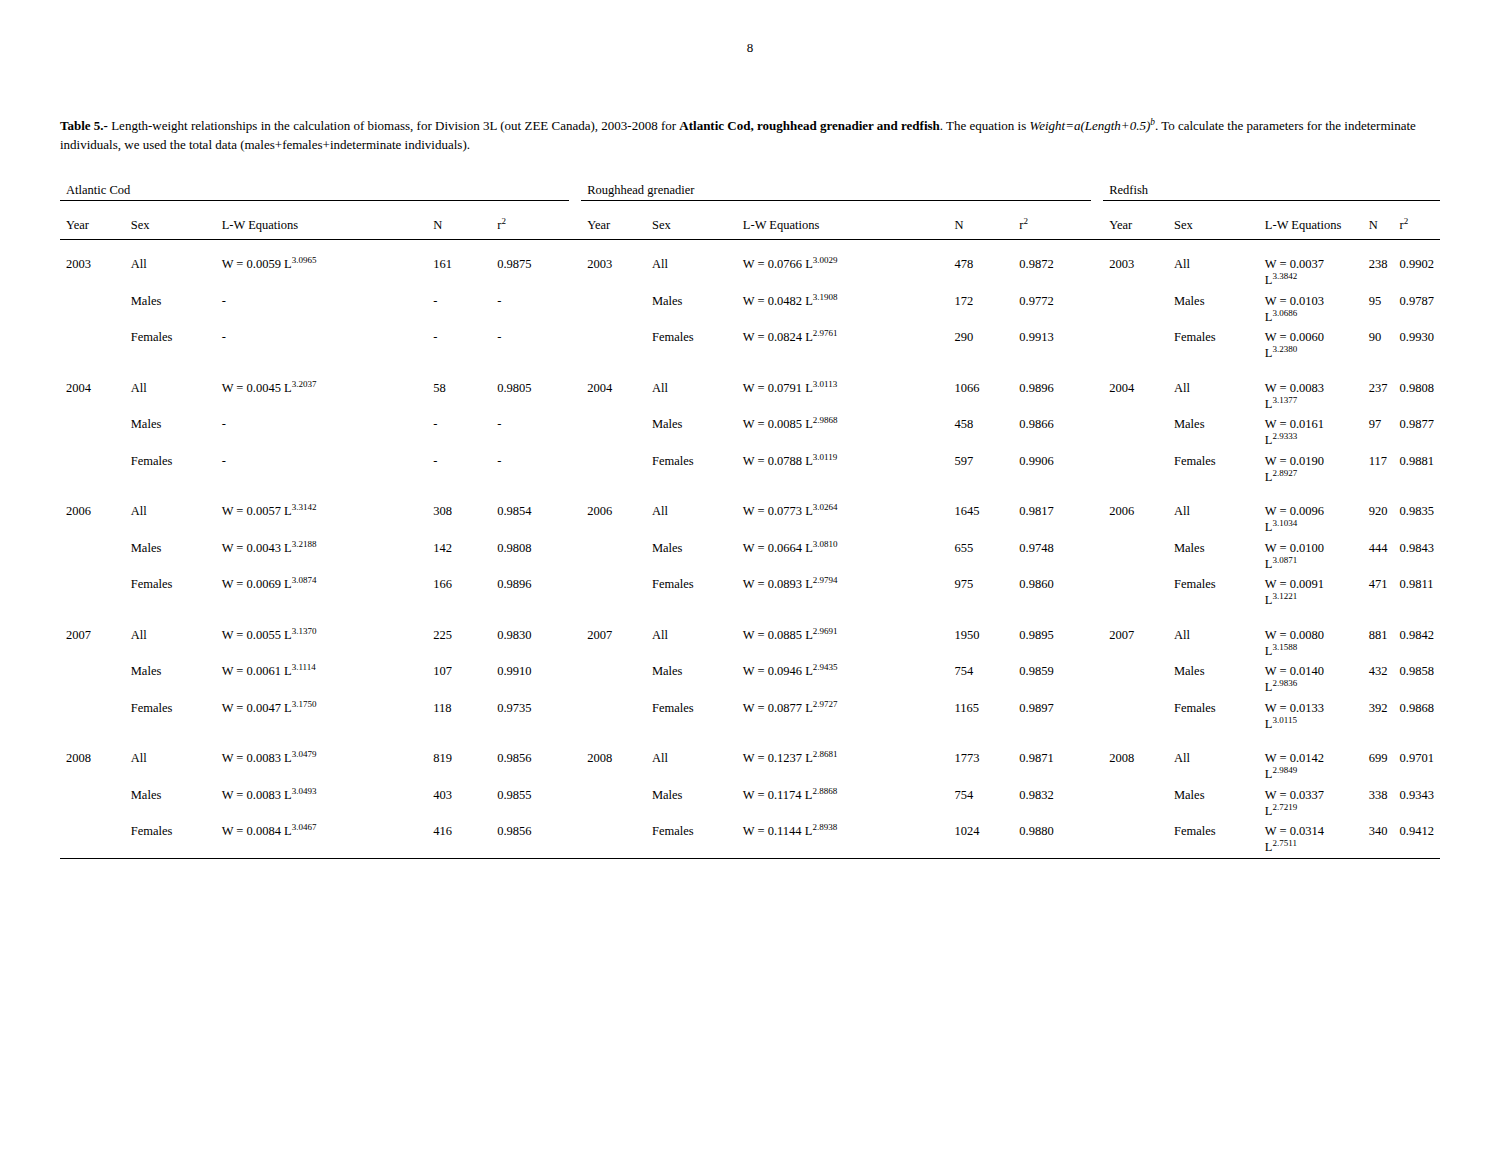8
Table 5.- Length-weight relationships in the calculation of biomass, for Division 3L (out ZEE Canada), 2003-2008 for Atlantic Cod, roughhead grenadier and redfish. The equation is Weight=a(Length+0.5)b. To calculate the parameters for the indeterminate individuals, we used the total data (males+females+indeterminate individuals).
| Atlantic Cod | | Roughhead grenadier | | Redfish |
| Year | Sex | L-W Equations | N | r 2 | | Year | Sex | L-W Equations | N | r 2 | | Year | Sex | L-W Equations | N | r 2 |
| 2003 | All | W = 0.0059 L 3.0965 | 161 | 0.9875 | | 2003 | All | W = 0.0766 L 3.0029 | 478 | 0.9872 | | 2003 | All | W = 0.0037 L 3.3842 | 238 | 0.9902 |
| | Males | - | - | - | | | Males | W = 0.0482 L 3.1908 | 172 | 0.9772 | | | Males | W = 0.0103 L 3.0686 | 95 | 0.9787 |
| | Females | - | - | - | | | Females | W = 0.0824 L 2.9761 | 290 | 0.9913 | | | Females | W = 0.0060 L 3.2380 | 90 | 0.9930 |
| 2004 | All | W = 0.0045 L 3.2037 | 58 | 0.9805 | | 2004 | All | W = 0.0791 L 3.0113 | 1066 | 0.9896 | | 2004 | All | W = 0.0083 L 3.1377 | 237 | 0.9808 |
| | Males | - | - | - | | | Males | W = 0.0085 L 2.9868 | 458 | 0.9866 | | | Males | W = 0.0161 L 2.9333 | 97 | 0.9877 |
| | Females | - | - | - | | | Females | W = 0.0788 L 3.0119 | 597 | 0.9906 | | | Females | W = 0.0190 L 2.8927 | 117 | 0.9881 |
| 2006 | All | W = 0.0057 L 3.3142 | 308 | 0.9854 | | 2006 | All | W = 0.0773 L 3.0264 | 1645 | 0.9817 | | 2006 | All | W = 0.0096 L 3.1034 | 920 | 0.9835 |
| | Males | W = 0.0043 L 3.2188 | 142 | 0.9808 | | | Males | W = 0.0664 L 3.0810 | 655 | 0.9748 | | | Males | W = 0.0100 L 3.0871 | 444 | 0.9843 |
| | Females | W = 0.0069 L 3.0874 | 166 | 0.9896 | | | Females | W = 0.0893 L 2.9794 | 975 | 0.9860 | | | Females | W = 0.0091 L 3.1221 | 471 | 0.9811 |
| 2007 | All | W = 0.0055 L 3.1370 | 225 | 0.9830 | | 2007 | All | W = 0.0885 L 2.9691 | 1950 | 0.9895 | | 2007 | All | W = 0.0080 L 3.1588 | 881 | 0.9842 |
| | Males | W = 0.0061 L 3.1114 | 107 | 0.9910 | | | Males | W = 0.0946 L 2.9435 | 754 | 0.9859 | | | Males | W = 0.0140 L 2.9836 | 432 | 0.9858 |
| | Females | W = 0.0047 L 3.1750 | 118 | 0.9735 | | | Females | W = 0.0877 L 2.9727 | 1165 | 0.9897 | | | Females | W = 0.0133 L 3.0115 | 392 | 0.9868 |
| 2008 | All | W = 0.0083 L 3.0479 | 819 | 0.9856 | | 2008 | All | W = 0.1237 L 2.8681 | 1773 | 0.9871 | | 2008 | All | W = 0.0142 L 2.9849 | 699 | 0.9701 |
| | Males | W = 0.0083 L 3.0493 | 403 | 0.9855 | | | Males | W = 0.1174 L 2.8868 | 754 | 0.9832 | | | Males | W = 0.0337 L 2.7219 | 338 | 0.9343 |
| | Females | W = 0.0084 L 3.0467 | 416 | 0.9856 | | | Females | W = 0.1144 L 2.8938 | 1024 | 0.9880 | | | Females | W = 0.0314 L 2.7511 | 340 | 0.9412 |